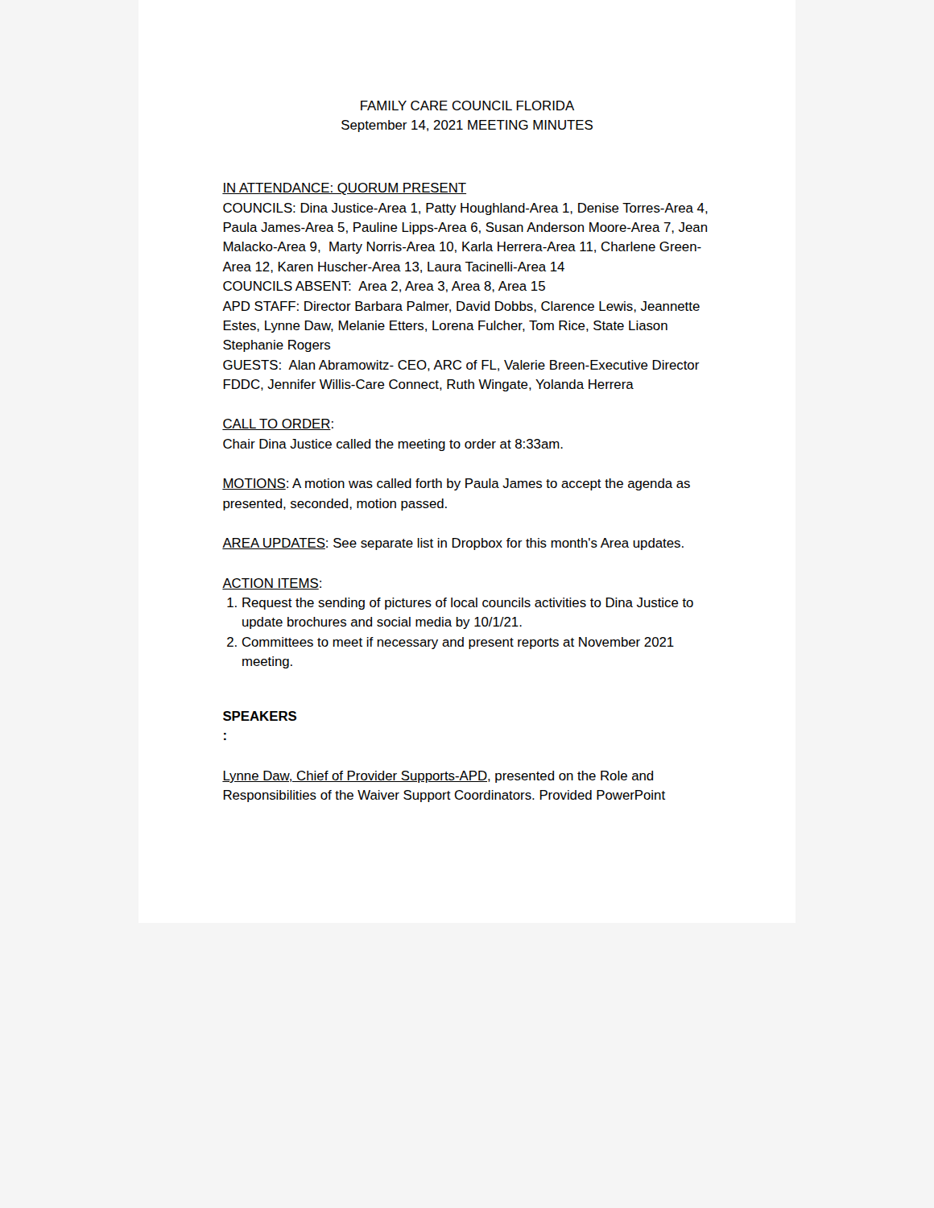FAMILY CARE COUNCIL FLORIDA
September 14, 2021 MEETING MINUTES
IN ATTENDANCE: QUORUM PRESENT
COUNCILS: Dina Justice-Area 1, Patty Houghland-Area 1, Denise Torres-Area 4, Paula James-Area 5, Pauline Lipps-Area 6, Susan Anderson Moore-Area 7, Jean Malacko-Area 9, Marty Norris-Area 10, Karla Herrera-Area 11, Charlene Green-Area 12, Karen Huscher-Area 13, Laura Tacinelli-Area 14
COUNCILS ABSENT: Area 2, Area 3, Area 8, Area 15
APD STAFF: Director Barbara Palmer, David Dobbs, Clarence Lewis, Jeannette Estes, Lynne Daw, Melanie Etters, Lorena Fulcher, Tom Rice, State Liason Stephanie Rogers
GUESTS: Alan Abramowitz- CEO, ARC of FL, Valerie Breen-Executive Director FDDC, Jennifer Willis-Care Connect, Ruth Wingate, Yolanda Herrera
CALL TO ORDER
:
Chair Dina Justice called the meeting to order at 8:33am.
MOTIONS
: A motion was called forth by Paula James to accept the agenda as presented, seconded, motion passed.
AREA UPDATES
: See separate list in Dropbox for this month's Area updates.
ACTION ITEMS
:
Request the sending of pictures of local councils activities to Dina Justice to update brochures and social media by 10/1/21.
Committees to meet if necessary and present reports at November 2021 meeting.
SPEAKERS
:
Lynne Daw, Chief of Provider Supports-APD, presented on the Role and Responsibilities of the Waiver Support Coordinators. Provided PowerPoint